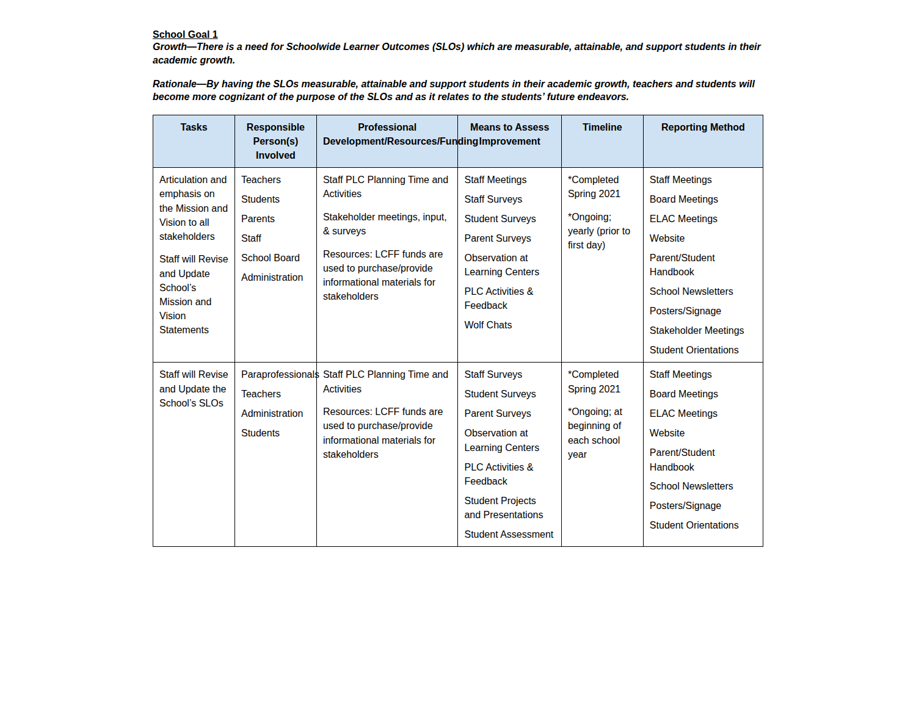School Goal 1
Growth—There is a need for Schoolwide Learner Outcomes (SLOs) which are measurable, attainable, and support students in their academic growth.
Rationale—By having the SLOs measurable, attainable and support students in their academic growth, teachers and students will become more cognizant of the purpose of the SLOs and as it relates to the students’ future endeavors.
| Tasks | Responsible Person(s) Involved | Professional Development/Resources/Funding | Means to Assess Improvement | Timeline | Reporting Method |
| --- | --- | --- | --- | --- | --- |
| Articulation and emphasis on the Mission and Vision to all stakeholders Staff will Revise and Update School’s Mission and Vision Statements | Teachers Students Parents Staff School Board Administration | Staff PLC Planning Time and Activities Stakeholder meetings, input, & surveys Resources: LCFF funds are used to purchase/provide informational materials for stakeholders | Staff Meetings Staff Surveys Student Surveys Parent Surveys Observation at Learning Centers PLC Activities & Feedback Wolf Chats | *Completed Spring 2021 *Ongoing; yearly (prior to first day) | Staff Meetings Board Meetings ELAC Meetings Website Parent/Student Handbook School Newsletters Posters/Signage Stakeholder Meetings Student Orientations |
| Staff will Revise and Update the School’s SLOs | Paraprofessionals Teachers Administration Students | Staff PLC Planning Time and Activities Resources: LCFF funds are used to purchase/provide informational materials for stakeholders | Staff Surveys Student Surveys Parent Surveys Observation at Learning Centers PLC Activities & Feedback Student Projects and Presentations Student Assessment | *Completed Spring 2021 *Ongoing; at beginning of each school year | Staff Meetings Board Meetings ELAC Meetings Website Parent/Student Handbook School Newsletters Posters/Signage Student Orientations |